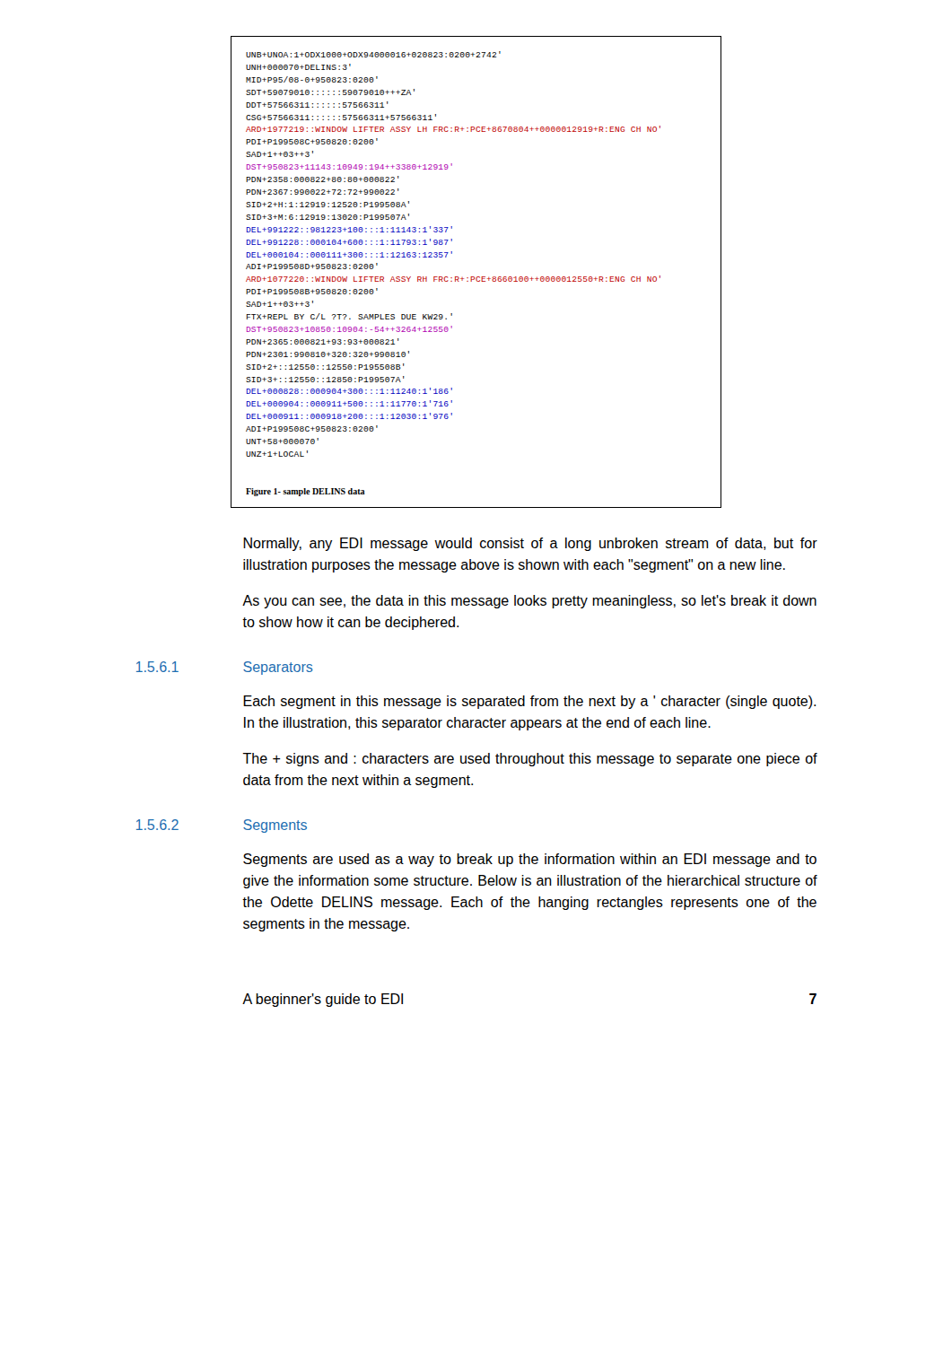UNB+UNOA:1+ODX1000+ODX94000016+020823:0200+2742'
UNH+000070+DELINS:3'
MID+P95/08-0+950823:0200'
SDT+59079010::::::59079010+++ZA'
DDT+57566311::::::57566311'
CSG+57566311::::::57566311+57566311'
ARD+1977219::WINDOW LIFTER ASSY LH FRC:R+:PCE+8670804++0000012919+R:ENG CH NO'
PDI+P199508C+950820:0200'
SAD+1++03++3'
DST+950823+11143:10949:194++3380+12919'
PDN+2358:000822+80:80+000822'
PDN+2367:990022+72:72+990022'
SID+2+H:1:12919:12520:P199508A'
SID+3+M:6:12919:13020:P199507A'
DEL+991222::981223+100:::1:11143:1'337'
DEL+991228::000104+600:::1:11793:1'987'
DEL+000104::000111+300:::1:12163:12357'
ADI+P199508D+950823:0200'
ARD+1077220::WINDOW LIFTER ASSY RH FRC:R+:PCE+8660100++0000012550+R:ENG CH NO'
PDI+P199508B+950820:0200'
SAD+1++03++3'
FTX+REPL BY C/L ?T?. SAMPLES DUE KW29.'
DST+950823+10850:10904:-54++3264+12550'
PDN+2365:000821+93:93+000821'
PDN+2301:990810+320:320+990810'
SID+2+::12550::12550:P195508B'
SID+3+::12550::12850:P199507A'
DEL+000828::000904+300:::1:11240:1'186'
DEL+000904::000911+500:::1:11770:1'716'
DEL+000911::000918+200:::1:12030:1'976'
ADI+P199508C+950823:0200'
UNT+58+000070'
UNZ+1+LOCAL'
Figure 1- sample DELINS data
Normally, any EDI message would consist of a long unbroken stream of data, but for illustration purposes the message above is shown with each "segment" on a new line.
As you can see, the data in this message looks pretty meaningless, so let's break it down to show how it can be deciphered.
1.5.6.1 Separators
Each segment in this message is separated from the next by a ' character (single quote). In the illustration, this separator character appears at the end of each line.
The + signs and : characters are used throughout this message to separate one piece of data from the next within a segment.
1.5.6.2 Segments
Segments are used as a way to break up the information within an EDI message and to give the information some structure. Below is an illustration of the hierarchical structure of the Odette DELINS message. Each of the hanging rectangles represents one of the segments in the message.
A beginner's guide to EDI 7